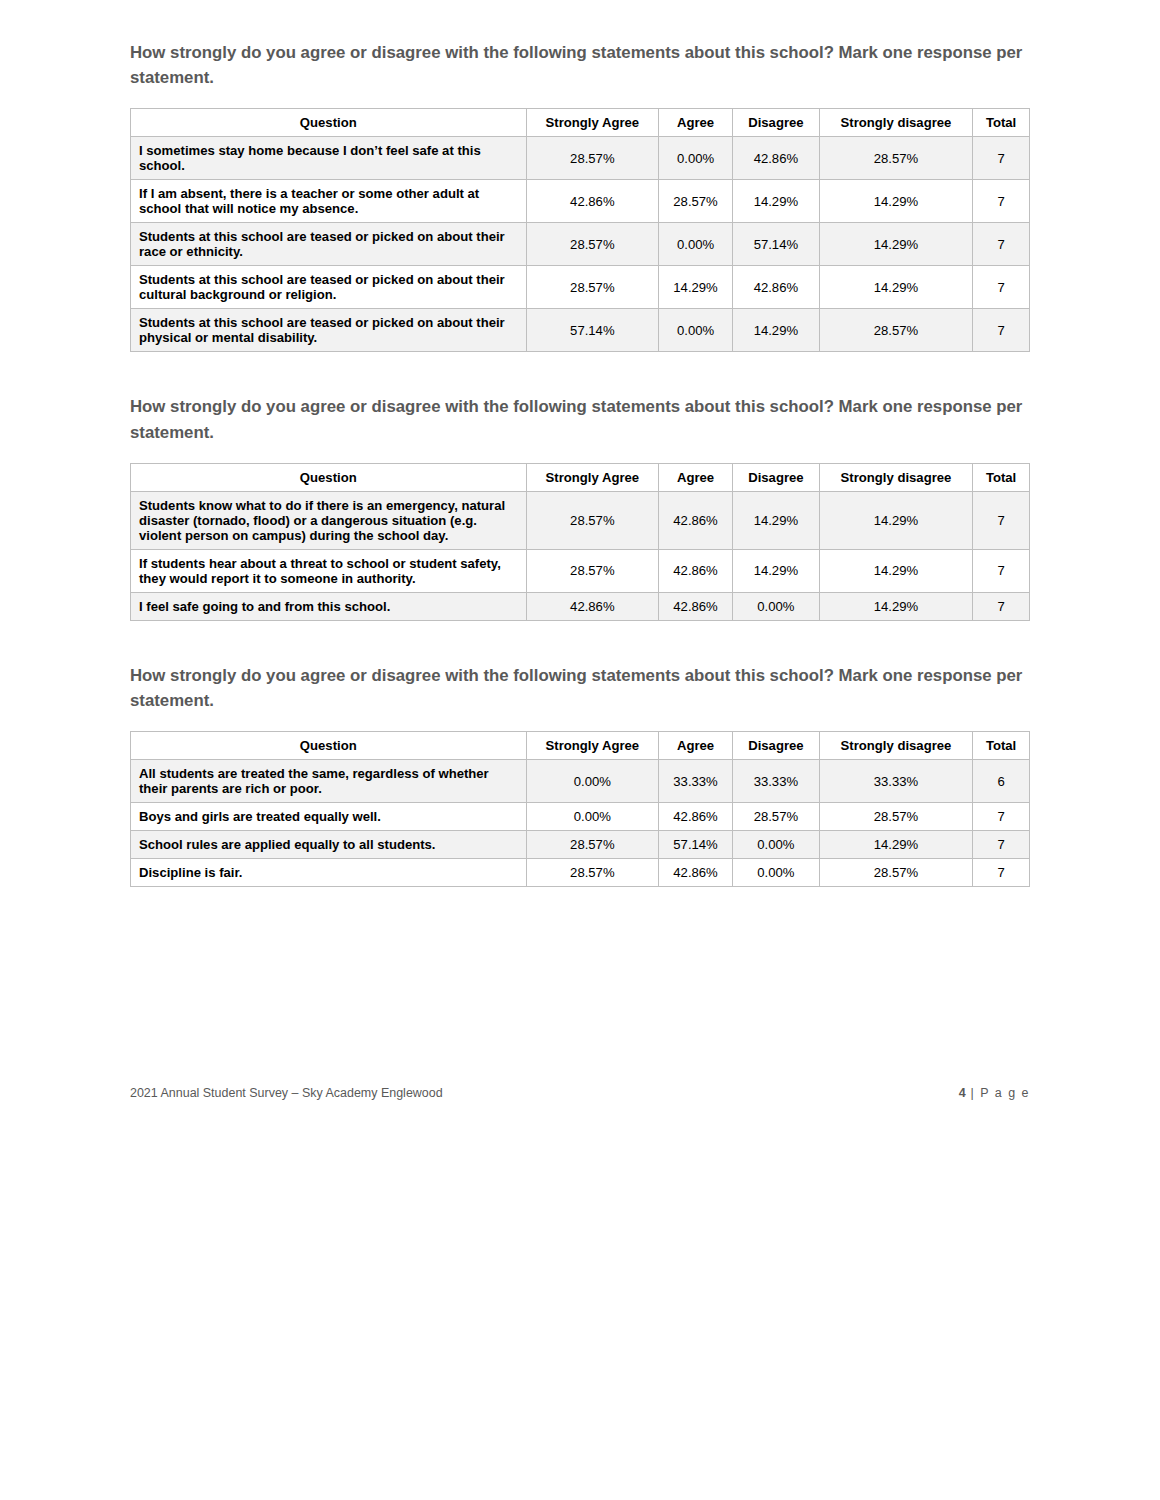How strongly do you agree or disagree with the following statements about this school? Mark one response per statement.
| Question | Strongly Agree | Agree | Disagree | Strongly disagree | Total |
| --- | --- | --- | --- | --- | --- |
| I sometimes stay home because I don’t feel safe at this school. | 28.57% | 0.00% | 42.86% | 28.57% | 7 |
| If I am absent, there is a teacher or some other adult at school that will notice my absence. | 42.86% | 28.57% | 14.29% | 14.29% | 7 |
| Students at this school are teased or picked on about their race or ethnicity. | 28.57% | 0.00% | 57.14% | 14.29% | 7 |
| Students at this school are teased or picked on about their cultural background or religion. | 28.57% | 14.29% | 42.86% | 14.29% | 7 |
| Students at this school are teased or picked on about their physical or mental disability. | 57.14% | 0.00% | 14.29% | 28.57% | 7 |
How strongly do you agree or disagree with the following statements about this school? Mark one response per statement.
| Question | Strongly Agree | Agree | Disagree | Strongly disagree | Total |
| --- | --- | --- | --- | --- | --- |
| Students know what to do if there is an emergency, natural disaster (tornado, flood) or a dangerous situation (e.g. violent person on campus) during the school day. | 28.57% | 42.86% | 14.29% | 14.29% | 7 |
| If students hear about a threat to school or student safety, they would report it to someone in authority. | 28.57% | 42.86% | 14.29% | 14.29% | 7 |
| I feel safe going to and from this school. | 42.86% | 42.86% | 0.00% | 14.29% | 7 |
How strongly do you agree or disagree with the following statements about this school? Mark one response per statement.
| Question | Strongly Agree | Agree | Disagree | Strongly disagree | Total |
| --- | --- | --- | --- | --- | --- |
| All students are treated the same, regardless of whether their parents are rich or poor. | 0.00% | 33.33% | 33.33% | 33.33% | 6 |
| Boys and girls are treated equally well. | 0.00% | 42.86% | 28.57% | 28.57% | 7 |
| School rules are applied equally to all students. | 28.57% | 57.14% | 0.00% | 14.29% | 7 |
| Discipline is fair. | 28.57% | 42.86% | 0.00% | 28.57% | 7 |
2021 Annual Student Survey – Sky Academy Englewood 4 | P a g e